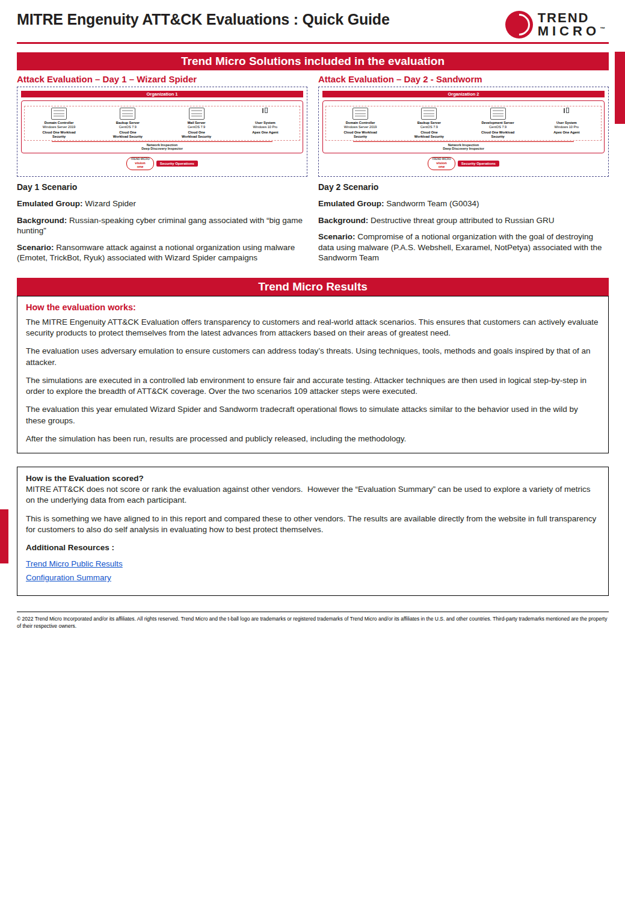MITRE Engenuity ATT&CK Evaluations : Quick Guide
TREND
MICRO™
Trend Micro Solutions included in the evaluation
Attack Evaluation – Day 1 – Wizard Spider
Organization 1
Domain Controller
Windows Server 2019
Cloud One Workload
Security
Backup Server
CentOS 7.9
Cloud One
Workload Security
Mail Server
CentOS 7.9
Cloud One
Workload Security
User System
Windows 10 Pro
Apex One Agent
Network Inspection
Deep Discovery Inspector
TREND MICRO vision
one
Security Operations
Day 1 Scenario
Emulated Group: Wizard Spider
Background: Russian-speaking cyber criminal gang associated with “big game hunting”
Scenario: Ransomware attack against a notional organization using malware (Emotet, TrickBot, Ryuk) associated with Wizard Spider campaigns
Attack Evaluation – Day 2 - Sandworm
Organization 2
Domain Controller
Windows Server 2019
Cloud One Workload
Security
Backup Server
CentOS 7.9
Cloud One
Workload Security
Development Server
CentOS 7.9
Cloud One Workload
Security
User System
Windows 10 Pro
Apex One Agent
Network Inspection
Deep Discovery Inspector
TREND MICRO vision
one
Security Operations
Day 2 Scenario
Emulated Group: Sandworm Team (G0034)
Background: Destructive threat group attributed to Russian GRU
Scenario: Compromise of a notional organization with the goal of destroying data using malware (P.A.S. Webshell, Exaramel, NotPetya) associated with the Sandworm Team
Trend Micro Results
How the evaluation works:
The MITRE Engenuity ATT&CK Evaluation offers transparency to customers and real-world attack scenarios. This ensures that customers can actively evaluate security products to protect themselves from the latest advances from attackers based on their areas of greatest need.
The evaluation uses adversary emulation to ensure customers can address today’s threats. Using techniques, tools, methods and goals inspired by that of an attacker.
The simulations are executed in a controlled lab environment to ensure fair and accurate testing. Attacker techniques are then used in logical step-by-step in order to explore the breadth of ATT&CK coverage. Over the two scenarios 109 attacker steps were executed.
The evaluation this year emulated Wizard Spider and Sandworm tradecraft operational flows to simulate attacks similar to the behavior used in the wild by these groups.
After the simulation has been run, results are processed and publicly released, including the methodology.
How is the Evaluation scored?
MITRE ATT&CK does not score or rank the evaluation against other vendors. However the “Evaluation Summary” can be used to explore a variety of metrics on the underlying data from each participant.
This is something we have aligned to in this report and compared these to other vendors. The results are available directly from the website in full transparency for customers to also do self analysis in evaluating how to best protect themselves.
Additional Resources :
Trend Micro Public Results Configuration Summary
© 2022 Trend Micro Incorporated and/or its affiliates. All rights reserved. Trend Micro and the t-ball logo are trademarks or registered trademarks of Trend Micro and/or its affiliates in the U.S. and other countries. Third-party trademarks mentioned are the property of their respective owners.